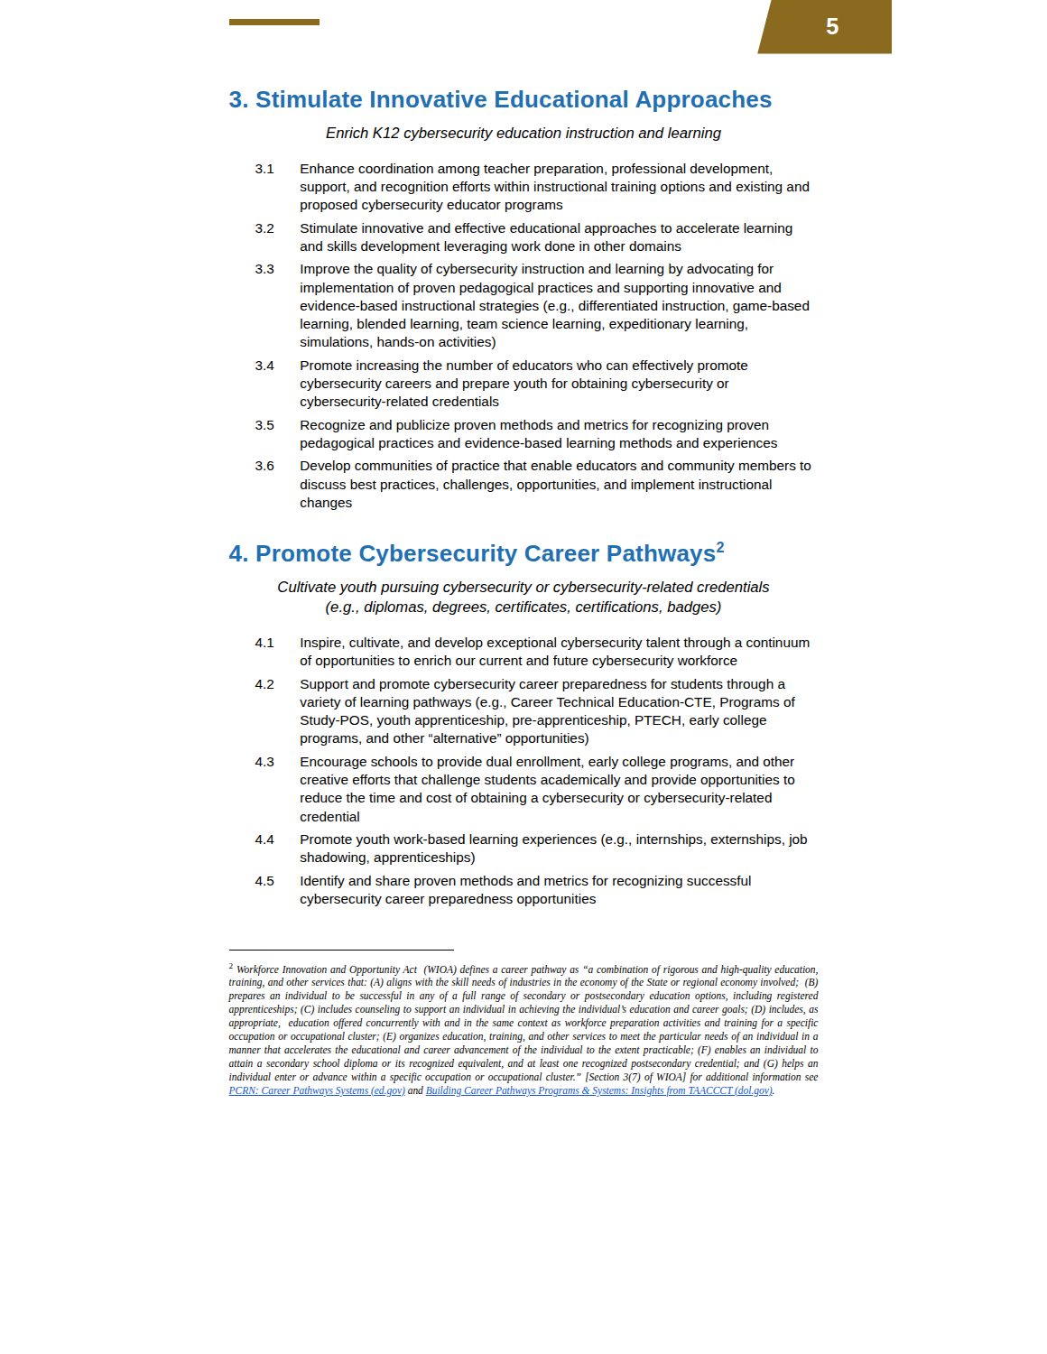5
3. Stimulate Innovative Educational Approaches
Enrich K12 cybersecurity education instruction and learning
3.1 Enhance coordination among teacher preparation, professional development, support, and recognition efforts within instructional training options and existing and proposed cybersecurity educator programs
3.2 Stimulate innovative and effective educational approaches to accelerate learning and skills development leveraging work done in other domains
3.3 Improve the quality of cybersecurity instruction and learning by advocating for implementation of proven pedagogical practices and supporting innovative and evidence-based instructional strategies (e.g., differentiated instruction, game-based learning, blended learning, team science learning, expeditionary learning, simulations, hands-on activities)
3.4 Promote increasing the number of educators who can effectively promote cybersecurity careers and prepare youth for obtaining cybersecurity or cybersecurity-related credentials
3.5 Recognize and publicize proven methods and metrics for recognizing proven pedagogical practices and evidence-based learning methods and experiences
3.6 Develop communities of practice that enable educators and community members to discuss best practices, challenges, opportunities, and implement instructional changes
4. Promote Cybersecurity Career Pathways2
Cultivate youth pursuing cybersecurity or cybersecurity-related credentials (e.g., diplomas, degrees, certificates, certifications, badges)
4.1 Inspire, cultivate, and develop exceptional cybersecurity talent through a continuum of opportunities to enrich our current and future cybersecurity workforce
4.2 Support and promote cybersecurity career preparedness for students through a variety of learning pathways (e.g., Career Technical Education-CTE, Programs of Study-POS, youth apprenticeship, pre-apprenticeship, PTECH, early college programs, and other “alternative” opportunities)
4.3 Encourage schools to provide dual enrollment, early college programs, and other creative efforts that challenge students academically and provide opportunities to reduce the time and cost of obtaining a cybersecurity or cybersecurity-related credential
4.4 Promote youth work-based learning experiences (e.g., internships, externships, job shadowing, apprenticeships)
4.5 Identify and share proven methods and metrics for recognizing successful cybersecurity career preparedness opportunities
2 Workforce Innovation and Opportunity Act (WIOA) defines a career pathway as “a combination of rigorous and high-quality education, training, and other services that: (A) aligns with the skill needs of industries in the economy of the State or regional economy involved; (B) prepares an individual to be successful in any of a full range of secondary or postsecondary education options, including registered apprenticeships; (C) includes counseling to support an individual in achieving the individual’s education and career goals; (D) includes, as appropriate, education offered concurrently with and in the same context as workforce preparation activities and training for a specific occupation or occupational cluster; (E) organizes education, training, and other services to meet the particular needs of an individual in a manner that accelerates the educational and career advancement of the individual to the extent practicable; (F) enables an individual to attain a secondary school diploma or its recognized equivalent, and at least one recognized postsecondary credential; and (G) helps an individual enter or advance within a specific occupation or occupational cluster.” [Section 3(7) of WIOA] for additional information see PCRN: Career Pathways Systems (ed.gov) and Building Career Pathways Programs & Systems: Insights from TAACCCT (dol.gov).